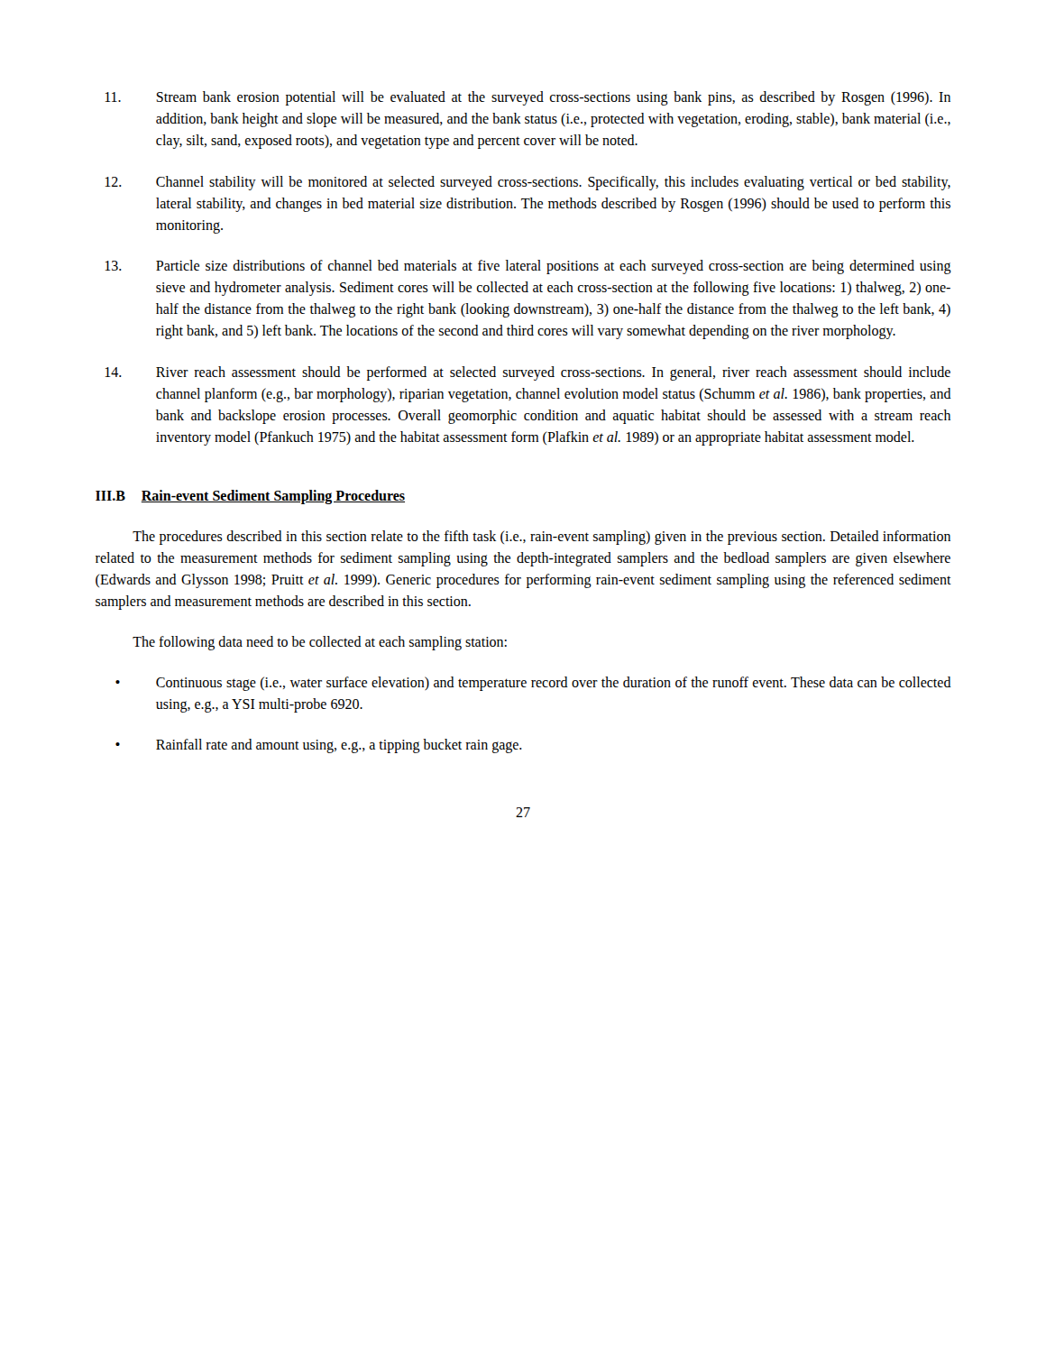Stream bank erosion potential will be evaluated at the surveyed cross-sections using bank pins, as described by Rosgen (1996). In addition, bank height and slope will be measured, and the bank status (i.e., protected with vegetation, eroding, stable), bank material (i.e., clay, silt, sand, exposed roots), and vegetation type and percent cover will be noted.
Channel stability will be monitored at selected surveyed cross-sections. Specifically, this includes evaluating vertical or bed stability, lateral stability, and changes in bed material size distribution. The methods described by Rosgen (1996) should be used to perform this monitoring.
Particle size distributions of channel bed materials at five lateral positions at each surveyed cross-section are being determined using sieve and hydrometer analysis. Sediment cores will be collected at each cross-section at the following five locations: 1) thalweg, 2) one-half the distance from the thalweg to the right bank (looking downstream), 3) one-half the distance from the thalweg to the left bank, 4) right bank, and 5) left bank. The locations of the second and third cores will vary somewhat depending on the river morphology.
River reach assessment should be performed at selected surveyed cross-sections. In general, river reach assessment should include channel planform (e.g., bar morphology), riparian vegetation, channel evolution model status (Schumm et al. 1986), bank properties, and bank and backslope erosion processes. Overall geomorphic condition and aquatic habitat should be assessed with a stream reach inventory model (Pfankuch 1975) and the habitat assessment form (Plafkin et al. 1989) or an appropriate habitat assessment model.
III.B Rain-event Sediment Sampling Procedures
The procedures described in this section relate to the fifth task (i.e., rain-event sampling) given in the previous section. Detailed information related to the measurement methods for sediment sampling using the depth-integrated samplers and the bedload samplers are given elsewhere (Edwards and Glysson 1998; Pruitt et al. 1999). Generic procedures for performing rain-event sediment sampling using the referenced sediment samplers and measurement methods are described in this section.
The following data need to be collected at each sampling station:
Continuous stage (i.e., water surface elevation) and temperature record over the duration of the runoff event. These data can be collected using, e.g., a YSI multi-probe 6920.
Rainfall rate and amount using, e.g., a tipping bucket rain gage.
27